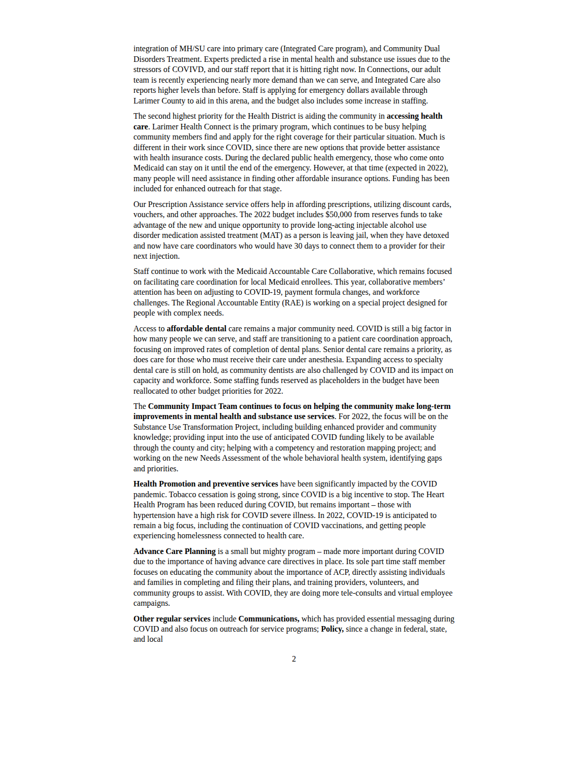integration of MH/SU care into primary care (Integrated Care program), and Community Dual Disorders Treatment. Experts predicted a rise in mental health and substance use issues due to the stressors of COVIVD, and our staff report that it is hitting right now. In Connections, our adult team is recently experiencing nearly more demand than we can serve, and Integrated Care also reports higher levels than before. Staff is applying for emergency dollars available through Larimer County to aid in this arena, and the budget also includes some increase in staffing.
The second highest priority for the Health District is aiding the community in accessing health care. Larimer Health Connect is the primary program, which continues to be busy helping community members find and apply for the right coverage for their particular situation. Much is different in their work since COVID, since there are new options that provide better assistance with health insurance costs. During the declared public health emergency, those who come onto Medicaid can stay on it until the end of the emergency. However, at that time (expected in 2022), many people will need assistance in finding other affordable insurance options. Funding has been included for enhanced outreach for that stage.
Our Prescription Assistance service offers help in affording prescriptions, utilizing discount cards, vouchers, and other approaches. The 2022 budget includes $50,000 from reserves funds to take advantage of the new and unique opportunity to provide long-acting injectable alcohol use disorder medication assisted treatment (MAT) as a person is leaving jail, when they have detoxed and now have care coordinators who would have 30 days to connect them to a provider for their next injection.
Staff continue to work with the Medicaid Accountable Care Collaborative, which remains focused on facilitating care coordination for local Medicaid enrollees. This year, collaborative members’ attention has been on adjusting to COVID-19, payment formula changes, and workforce challenges. The Regional Accountable Entity (RAE) is working on a special project designed for people with complex needs.
Access to affordable dental care remains a major community need. COVID is still a big factor in how many people we can serve, and staff are transitioning to a patient care coordination approach, focusing on improved rates of completion of dental plans. Senior dental care remains a priority, as does care for those who must receive their care under anesthesia. Expanding access to specialty dental care is still on hold, as community dentists are also challenged by COVID and its impact on capacity and workforce. Some staffing funds reserved as placeholders in the budget have been reallocated to other budget priorities for 2022.
The Community Impact Team continues to focus on helping the community make long-term improvements in mental health and substance use services. For 2022, the focus will be on the Substance Use Transformation Project, including building enhanced provider and community knowledge; providing input into the use of anticipated COVID funding likely to be available through the county and city; helping with a competency and restoration mapping project; and working on the new Needs Assessment of the whole behavioral health system, identifying gaps and priorities.
Health Promotion and preventive services have been significantly impacted by the COVID pandemic. Tobacco cessation is going strong, since COVID is a big incentive to stop. The Heart Health Program has been reduced during COVID, but remains important – those with hypertension have a high risk for COVID severe illness. In 2022, COVID-19 is anticipated to remain a big focus, including the continuation of COVID vaccinations, and getting people experiencing homelessness connected to health care.
Advance Care Planning is a small but mighty program – made more important during COVID due to the importance of having advance care directives in place. Its sole part time staff member focuses on educating the community about the importance of ACP, directly assisting individuals and families in completing and filing their plans, and training providers, volunteers, and community groups to assist. With COVID, they are doing more tele-consults and virtual employee campaigns.
Other regular services include Communications, which has provided essential messaging during COVID and also focus on outreach for service programs; Policy, since a change in federal, state, and local
2